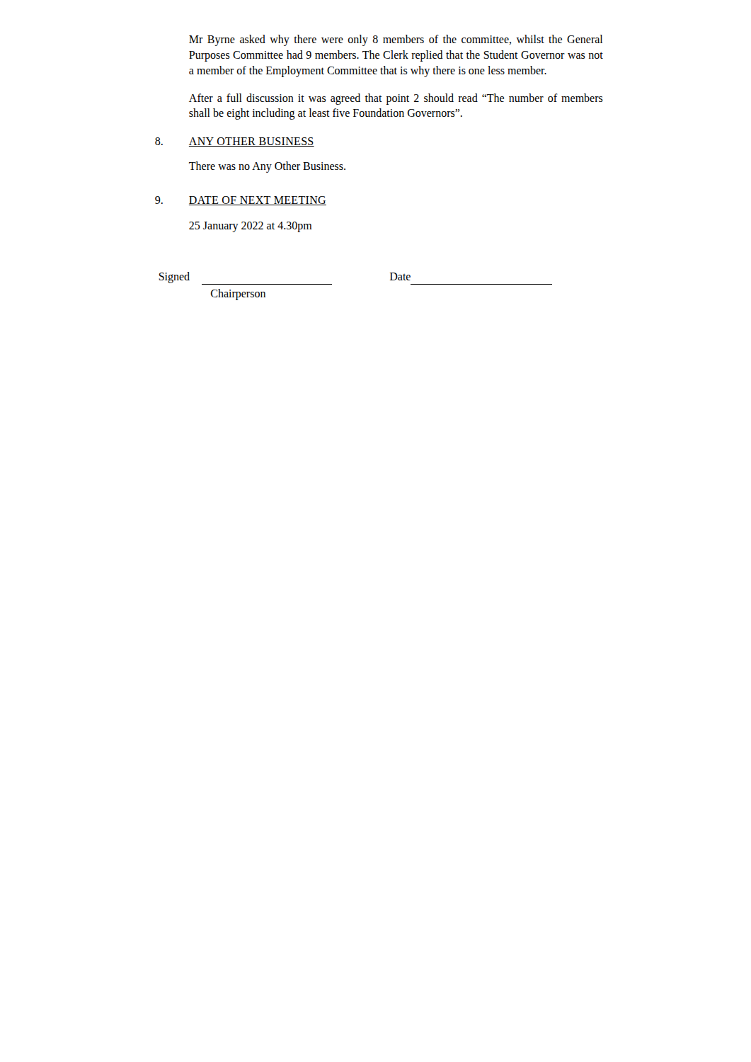Mr Byrne asked why there were only 8 members of the committee, whilst the General Purposes Committee had 9 members. The Clerk replied that the Student Governor was not a member of the Employment Committee that is why there is one less member.
After a full discussion it was agreed that point 2 should read “The number of members shall be eight including at least five Foundation Governors”.
8.
ANY OTHER BUSINESS
There was no Any Other Business.
9.
DATE OF NEXT MEETING
25 January 2022 at 4.30pm
Signed
Chairperson
Date